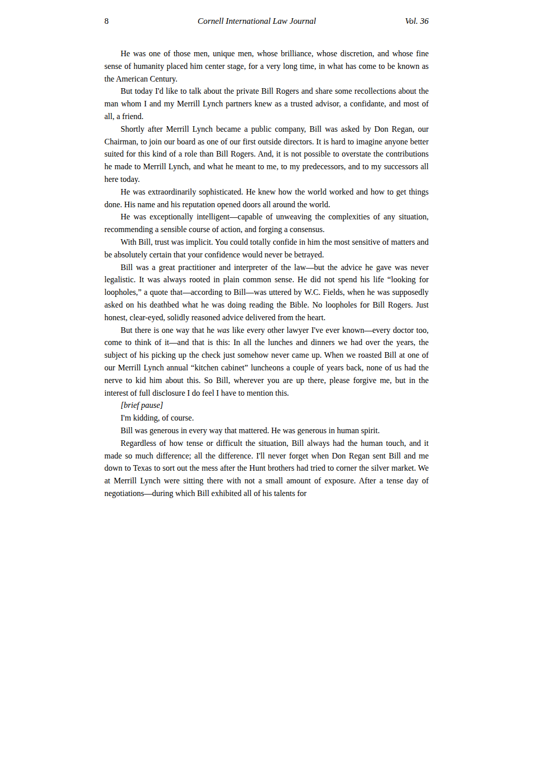8 Cornell International Law Journal Vol. 36
He was one of those men, unique men, whose brilliance, whose discretion, and whose fine sense of humanity placed him center stage, for a very long time, in what has come to be known as the American Century.
But today I'd like to talk about the private Bill Rogers and share some recollections about the man whom I and my Merrill Lynch partners knew as a trusted advisor, a confidante, and most of all, a friend.
Shortly after Merrill Lynch became a public company, Bill was asked by Don Regan, our Chairman, to join our board as one of our first outside directors. It is hard to imagine anyone better suited for this kind of a role than Bill Rogers. And, it is not possible to overstate the contributions he made to Merrill Lynch, and what he meant to me, to my predecessors, and to my successors all here today.
He was extraordinarily sophisticated. He knew how the world worked and how to get things done. His name and his reputation opened doors all around the world.
He was exceptionally intelligent—capable of unweaving the complexities of any situation, recommending a sensible course of action, and forging a consensus.
With Bill, trust was implicit. You could totally confide in him the most sensitive of matters and be absolutely certain that your confidence would never be betrayed.
Bill was a great practitioner and interpreter of the law—but the advice he gave was never legalistic. It was always rooted in plain common sense. He did not spend his life “looking for loopholes,” a quote that—according to Bill—was uttered by W.C. Fields, when he was supposedly asked on his deathbed what he was doing reading the Bible. No loopholes for Bill Rogers. Just honest, clear-eyed, solidly reasoned advice delivered from the heart.
But there is one way that he was like every other lawyer I've ever known—every doctor too, come to think of it—and that is this: In all the lunches and dinners we had over the years, the subject of his picking up the check just somehow never came up. When we roasted Bill at one of our Merrill Lynch annual “kitchen cabinet” luncheons a couple of years back, none of us had the nerve to kid him about this. So Bill, wherever you are up there, please forgive me, but in the interest of full disclosure I do feel I have to mention this.
[brief pause]
I'm kidding, of course.
Bill was generous in every way that mattered. He was generous in human spirit.
Regardless of how tense or difficult the situation, Bill always had the human touch, and it made so much difference; all the difference. I'll never forget when Don Regan sent Bill and me down to Texas to sort out the mess after the Hunt brothers had tried to corner the silver market. We at Merrill Lynch were sitting there with not a small amount of exposure. After a tense day of negotiations—during which Bill exhibited all of his talents for